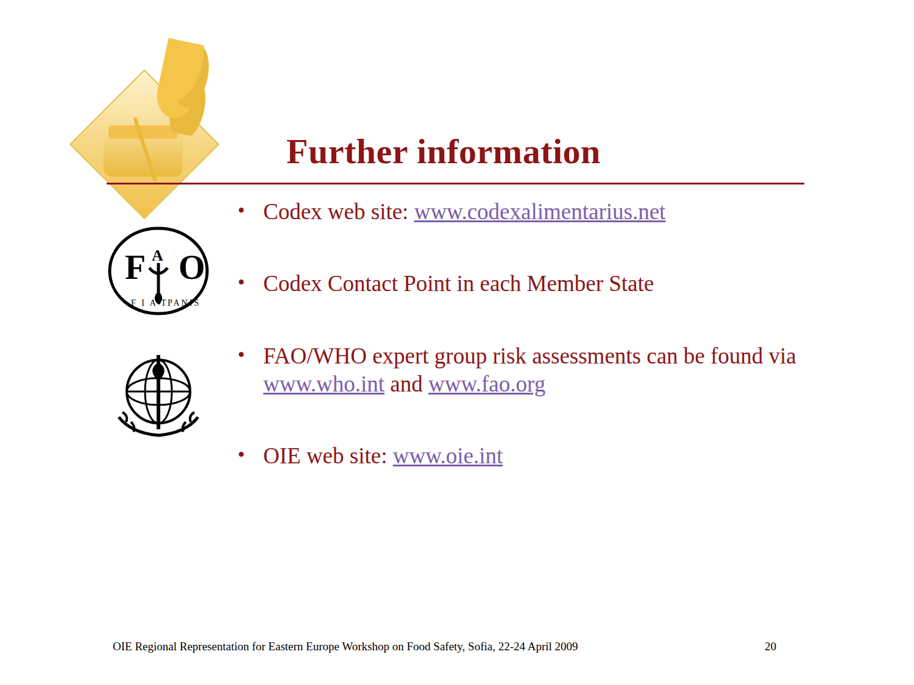Further information
F O A F I A T PANIS
Codex web site: www.codexalimentarius.net
Codex Contact Point in each Member State
FAO/WHO expert group risk assessments can be found via www.who.int and www.fao.org
OIE web site: www.oie.int
OIE Regional Representation for Eastern Europe Workshop on Food Safety, Sofia, 22-24 April 2009
20